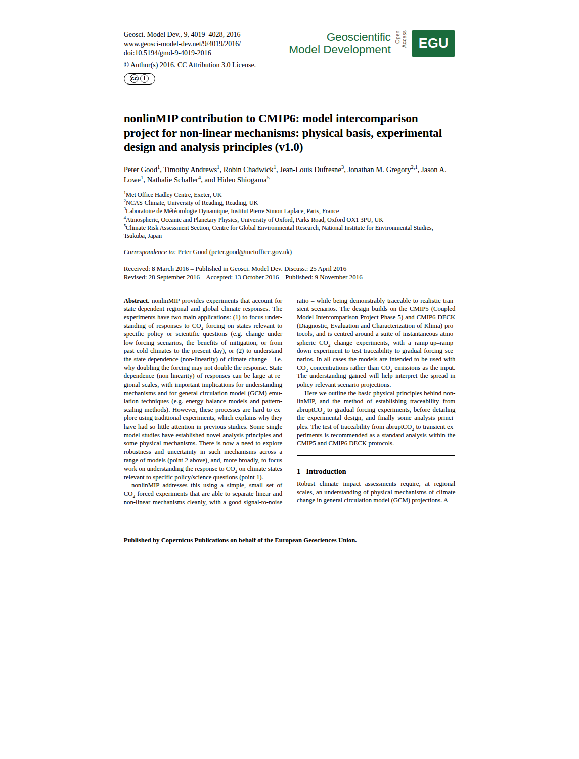Geosci. Model Dev., 9, 4019–4028, 2016 www.geosci-model-dev.net/9/4019/2016/ doi:10.5194/gmd-9-4019-2016
© Author(s) 2016. CC Attribution 3.0 License.
cc i
Geoscientific Model Development
Open Access
EGU
nonlinMIP contribution to CMIP6: model intercomparison project for non-linear mechanisms: physical basis, experimental design and analysis principles (v1.0)
Peter Good1, Timothy Andrews1, Robin Chadwick1, Jean-Louis Dufresne3, Jonathan M. Gregory2,1, Jason A. Lowe1, Nathalie Schaller4, and Hideo Shiogama5
1Met Office Hadley Centre, Exeter, UK
2NCAS-Climate, University of Reading, Reading, UK
3Laboratoire de Météorologie Dynamique, Institut Pierre Simon Laplace, Paris, France
4Atmospheric, Oceanic and Planetary Physics, University of Oxford, Parks Road, Oxford OX1 3PU, UK
5Climate Risk Assessment Section, Centre for Global Environmental Research, National Institute for Environmental Studies, Tsukuba, Japan
Correspondence to: Peter Good (peter.good@metoffice.gov.uk)
Received: 8 March 2016 – Published in Geosci. Model Dev. Discuss.: 25 April 2016
Revised: 28 September 2016 – Accepted: 13 October 2016 – Published: 9 November 2016
Abstract. nonlinMIP provides experiments that account for state-dependent regional and global climate responses. The experiments have two main applications: (1) to focus understanding of responses to CO2 forcing on states relevant to specific policy or scientific questions (e.g. change under low-forcing scenarios, the benefits of mitigation, or from past cold climates to the present day), or (2) to understand the state dependence (non-linearity) of climate change – i.e. why doubling the forcing may not double the response. State dependence (non-linearity) of responses can be large at regional scales, with important implications for understanding mechanisms and for general circulation model (GCM) emulation techniques (e.g. energy balance models and pattern-scaling methods). However, these processes are hard to explore using traditional experiments, which explains why they have had so little attention in previous studies. Some single model studies have established novel analysis principles and some physical mechanisms. There is now a need to explore robustness and uncertainty in such mechanisms across a range of models (point 2 above), and, more broadly, to focus work on understanding the response to CO2 on climate states relevant to specific policy/science questions (point 1).
nonlinMIP addresses this using a simple, small set of CO2-forced experiments that are able to separate linear and non-linear mechanisms cleanly, with a good signal-to-noise ratio – while being demonstrably traceable to realistic transient scenarios. The design builds on the CMIP5 (Coupled Model Intercomparison Project Phase 5) and CMIP6 DECK (Diagnostic, Evaluation and Characterization of Klima) protocols, and is centred around a suite of instantaneous atmospheric CO2 change experiments, with a ramp-up–ramp-down experiment to test traceability to gradual forcing scenarios. In all cases the models are intended to be used with CO2 concentrations rather than CO2 emissions as the input. The understanding gained will help interpret the spread in policy-relevant scenario projections.
Here we outline the basic physical principles behind nonlinMIP, and the method of establishing traceability from abruptCO2 to gradual forcing experiments, before detailing the experimental design, and finally some analysis principles. The test of traceability from abruptCO2 to transient experiments is recommended as a standard analysis within the CMIP5 and CMIP6 DECK protocols.
1 Introduction
Robust climate impact assessments require, at regional scales, an understanding of physical mechanisms of climate change in general circulation model (GCM) projections. A
Published by Copernicus Publications on behalf of the European Geosciences Union.